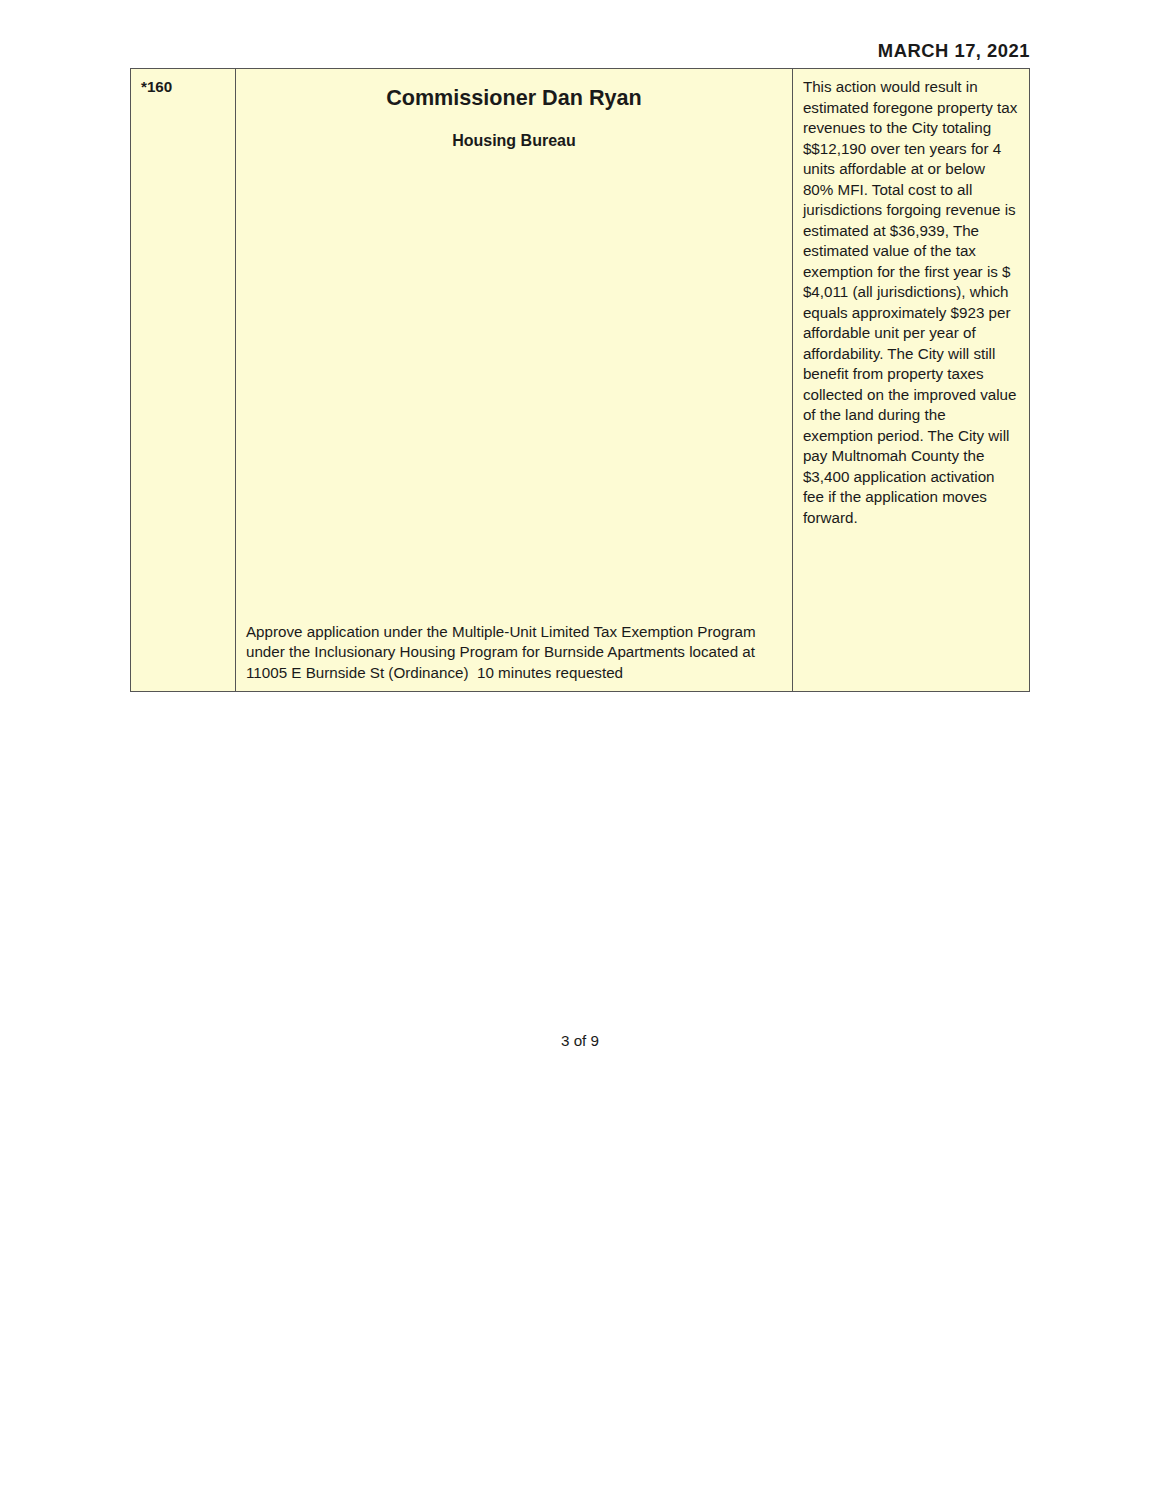MARCH 17, 2021
| *160 | Commissioner Dan Ryan Housing Bureau Approve application under the Multiple-Unit Limited Tax Exemption Program under the Inclusionary Housing Program for Burnside Apartments located at 11005 E Burnside St (Ordinance) 10 minutes requested | This action would result in estimated foregone property tax revenues to the City totaling $$12,190 over ten years for 4 units affordable at or below 80% MFI. Total cost to all jurisdictions forgoing revenue is estimated at $36,939, The estimated value of the tax exemption for the first year is $ $4,011 (all jurisdictions), which equals approximately $923 per affordable unit per year of affordability. The City will still benefit from property taxes collected on the improved value of the land during the exemption period. The City will pay Multnomah County the $3,400 application activation fee if the application moves forward. |
3 of 9